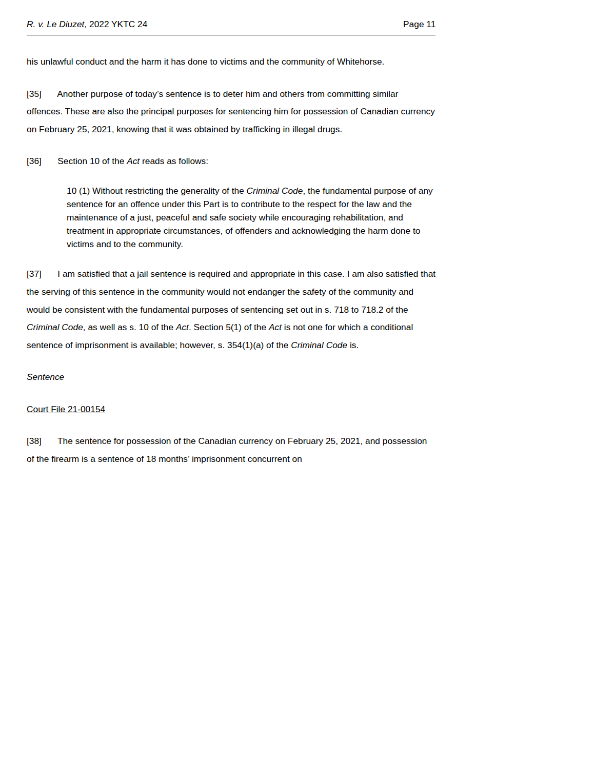R. v. Le Diuzet, 2022 YKTC 24 Page 11
his unlawful conduct and the harm it has done to victims and the community of Whitehorse.
[35] Another purpose of today’s sentence is to deter him and others from committing similar offences. These are also the principal purposes for sentencing him for possession of Canadian currency on February 25, 2021, knowing that it was obtained by trafficking in illegal drugs.
[36] Section 10 of the Act reads as follows:
10 (1) Without restricting the generality of the Criminal Code, the fundamental purpose of any sentence for an offence under this Part is to contribute to the respect for the law and the maintenance of a just, peaceful and safe society while encouraging rehabilitation, and treatment in appropriate circumstances, of offenders and acknowledging the harm done to victims and to the community.
[37] I am satisfied that a jail sentence is required and appropriate in this case. I am also satisfied that the serving of this sentence in the community would not endanger the safety of the community and would be consistent with the fundamental purposes of sentencing set out in s. 718 to 718.2 of the Criminal Code, as well as s. 10 of the Act. Section 5(1) of the Act is not one for which a conditional sentence of imprisonment is available; however, s. 354(1)(a) of the Criminal Code is.
Sentence
Court File 21-00154
[38] The sentence for possession of the Canadian currency on February 25, 2021, and possession of the firearm is a sentence of 18 months’ imprisonment concurrent on